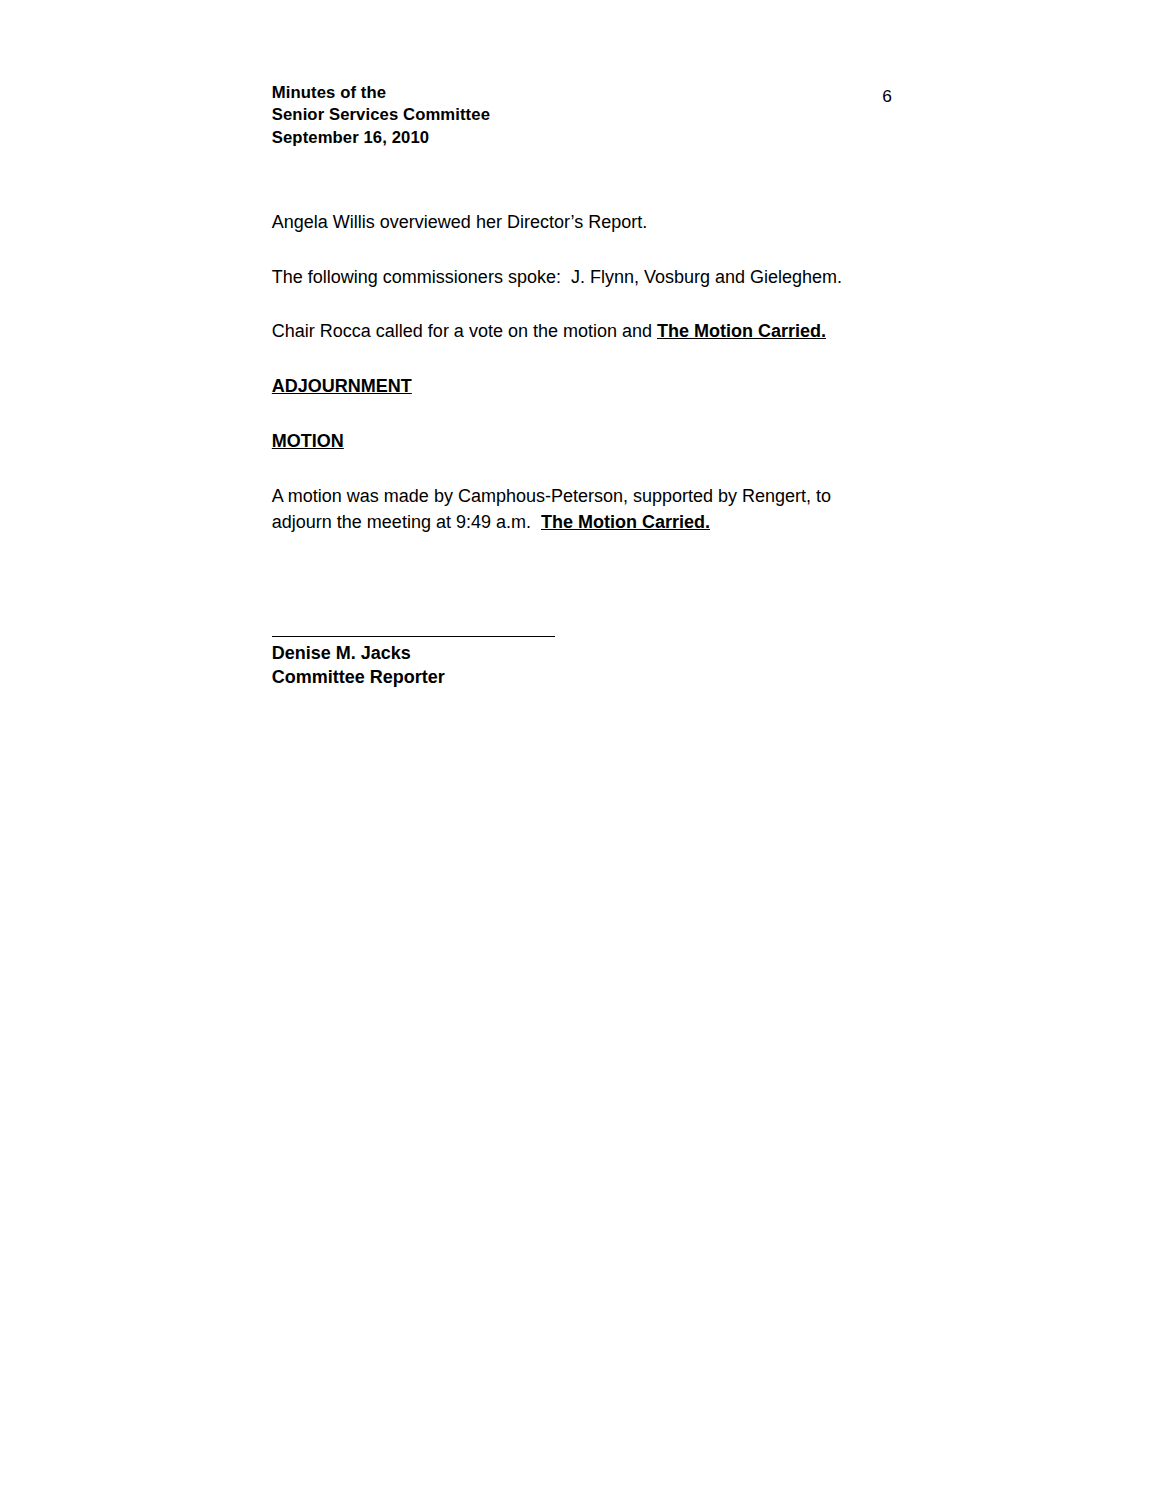Minutes of the
Senior Services Committee
September 16, 2010
6
Angela Willis overviewed her Director’s Report.
The following commissioners spoke: J. Flynn, Vosburg and Gieleghem.
Chair Rocca called for a vote on the motion and The Motion Carried.
ADJOURNMENT
MOTION
A motion was made by Camphous-Peterson, supported by Rengert, to adjourn the meeting at 9:49 a.m. The Motion Carried.
Denise M. Jacks
Committee Reporter